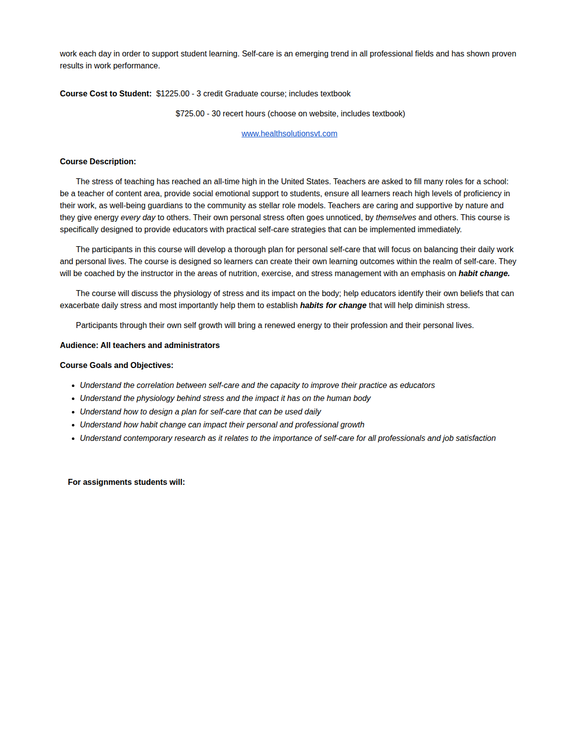work each day in order to support student learning. Self-care is an emerging trend in all professional fields and has shown proven results in work performance.
Course Cost to Student: $1225.00 - 3 credit Graduate course; includes textbook
$725.00 - 30 recert hours (choose on website, includes textbook)
www.healthsolutionsvt.com
Course Description:
The stress of teaching has reached an all-time high in the United States. Teachers are asked to fill many roles for a school: be a teacher of content area, provide social emotional support to students, ensure all learners reach high levels of proficiency in their work, as well-being guardians to the community as stellar role models. Teachers are caring and supportive by nature and they give energy every day to others. Their own personal stress often goes unnoticed, by themselves and others. This course is specifically designed to provide educators with practical self-care strategies that can be implemented immediately.
The participants in this course will develop a thorough plan for personal self-care that will focus on balancing their daily work and personal lives. The course is designed so learners can create their own learning outcomes within the realm of self-care. They will be coached by the instructor in the areas of nutrition, exercise, and stress management with an emphasis on habit change.
The course will discuss the physiology of stress and its impact on the body; help educators identify their own beliefs that can exacerbate daily stress and most importantly help them to establish habits for change that will help diminish stress.
Participants through their own self growth will bring a renewed energy to their profession and their personal lives.
Audience: All teachers and administrators
Course Goals and Objectives:
Understand the correlation between self-care and the capacity to improve their practice as educators
Understand the physiology behind stress and the impact it has on the human body
Understand how to design a plan for self-care that can be used daily
Understand how habit change can impact their personal and professional growth
Understand contemporary research as it relates to the importance of self-care for all professionals and job satisfaction
For assignments students will: